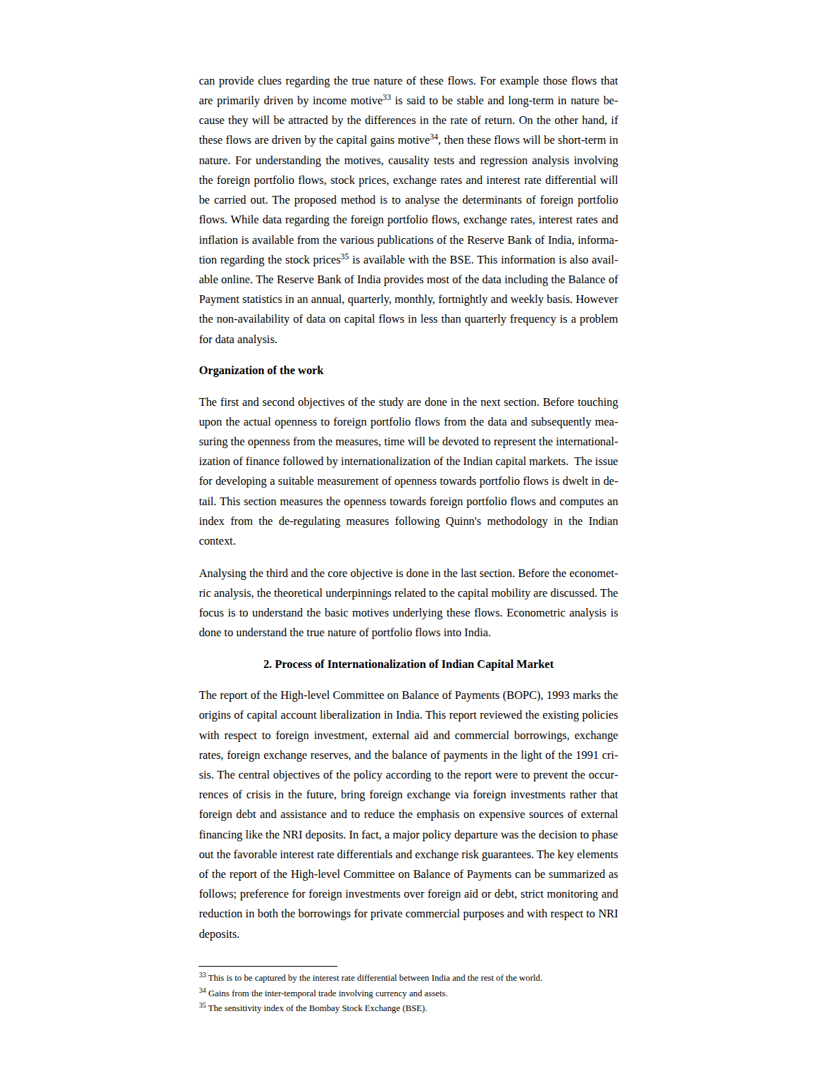can provide clues regarding the true nature of these flows. For example those flows that are primarily driven by income motive33 is said to be stable and long-term in nature because they will be attracted by the differences in the rate of return. On the other hand, if these flows are driven by the capital gains motive34, then these flows will be short-term in nature. For understanding the motives, causality tests and regression analysis involving the foreign portfolio flows, stock prices, exchange rates and interest rate differential will be carried out. The proposed method is to analyse the determinants of foreign portfolio flows. While data regarding the foreign portfolio flows, exchange rates, interest rates and inflation is available from the various publications of the Reserve Bank of India, information regarding the stock prices35 is available with the BSE. This information is also available online. The Reserve Bank of India provides most of the data including the Balance of Payment statistics in an annual, quarterly, monthly, fortnightly and weekly basis. However the non-availability of data on capital flows in less than quarterly frequency is a problem for data analysis.
Organization of the work
The first and second objectives of the study are done in the next section. Before touching upon the actual openness to foreign portfolio flows from the data and subsequently measuring the openness from the measures, time will be devoted to represent the internationalization of finance followed by internationalization of the Indian capital markets. The issue for developing a suitable measurement of openness towards portfolio flows is dwelt in detail. This section measures the openness towards foreign portfolio flows and computes an index from the de-regulating measures following Quinn's methodology in the Indian context.
Analysing the third and the core objective is done in the last section. Before the econometric analysis, the theoretical underpinnings related to the capital mobility are discussed. The focus is to understand the basic motives underlying these flows. Econometric analysis is done to understand the true nature of portfolio flows into India.
2. Process of Internationalization of Indian Capital Market
The report of the High-level Committee on Balance of Payments (BOPC), 1993 marks the origins of capital account liberalization in India. This report reviewed the existing policies with respect to foreign investment, external aid and commercial borrowings, exchange rates, foreign exchange reserves, and the balance of payments in the light of the 1991 crisis. The central objectives of the policy according to the report were to prevent the occurrences of crisis in the future, bring foreign exchange via foreign investments rather that foreign debt and assistance and to reduce the emphasis on expensive sources of external financing like the NRI deposits. In fact, a major policy departure was the decision to phase out the favorable interest rate differentials and exchange risk guarantees. The key elements of the report of the High-level Committee on Balance of Payments can be summarized as follows; preference for foreign investments over foreign aid or debt, strict monitoring and reduction in both the borrowings for private commercial purposes and with respect to NRI deposits.
33 This is to be captured by the interest rate differential between India and the rest of the world.
34 Gains from the inter-temporal trade involving currency and assets.
35 The sensitivity index of the Bombay Stock Exchange (BSE).